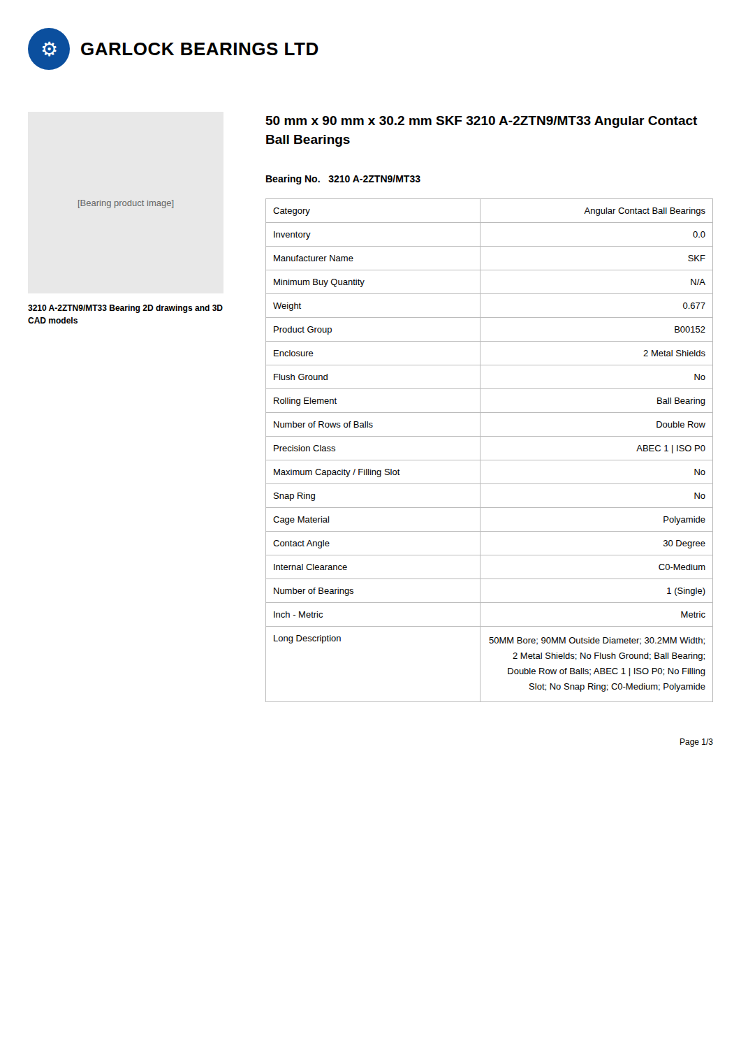⚙
GARLOCK BEARINGS LTD
[Bearing product image]
3210 A-2ZTN9/MT33 Bearing 2D drawings and 3D CAD models
50 mm x 90 mm x 30.2 mm SKF 3210 A-2ZTN9/MT33 Angular Contact Ball Bearings
Bearing No. 3210 A-2ZTN9/MT33
| Category | Angular Contact Ball Bearings |
| Inventory | 0.0 |
| Manufacturer Name | SKF |
| Minimum Buy Quantity | N/A |
| Weight | 0.677 |
| Product Group | B00152 |
| Enclosure | 2 Metal Shields |
| Flush Ground | No |
| Rolling Element | Ball Bearing |
| Number of Rows of Balls | Double Row |
| Precision Class | ABEC 1 / ISO P0 |
| Maximum Capacity / Filling Slot | No |
| Snap Ring | No |
| Cage Material | Polyamide |
| Contact Angle | 30 Degree |
| Internal Clearance | C0-Medium |
| Number of Bearings | 1 (Single) |
| Inch - Metric | Metric |
| Long Description | 50MM Bore; 90MM Outside Diameter; 30.2MM Width; 2 Metal Shields; No Flush Ground; Ball Bearing; Double Row of Balls; ABEC 1 / ISO P0; No Filling Slot; No Snap Ring; C0-Medium; Polyamide |
Page 1/3